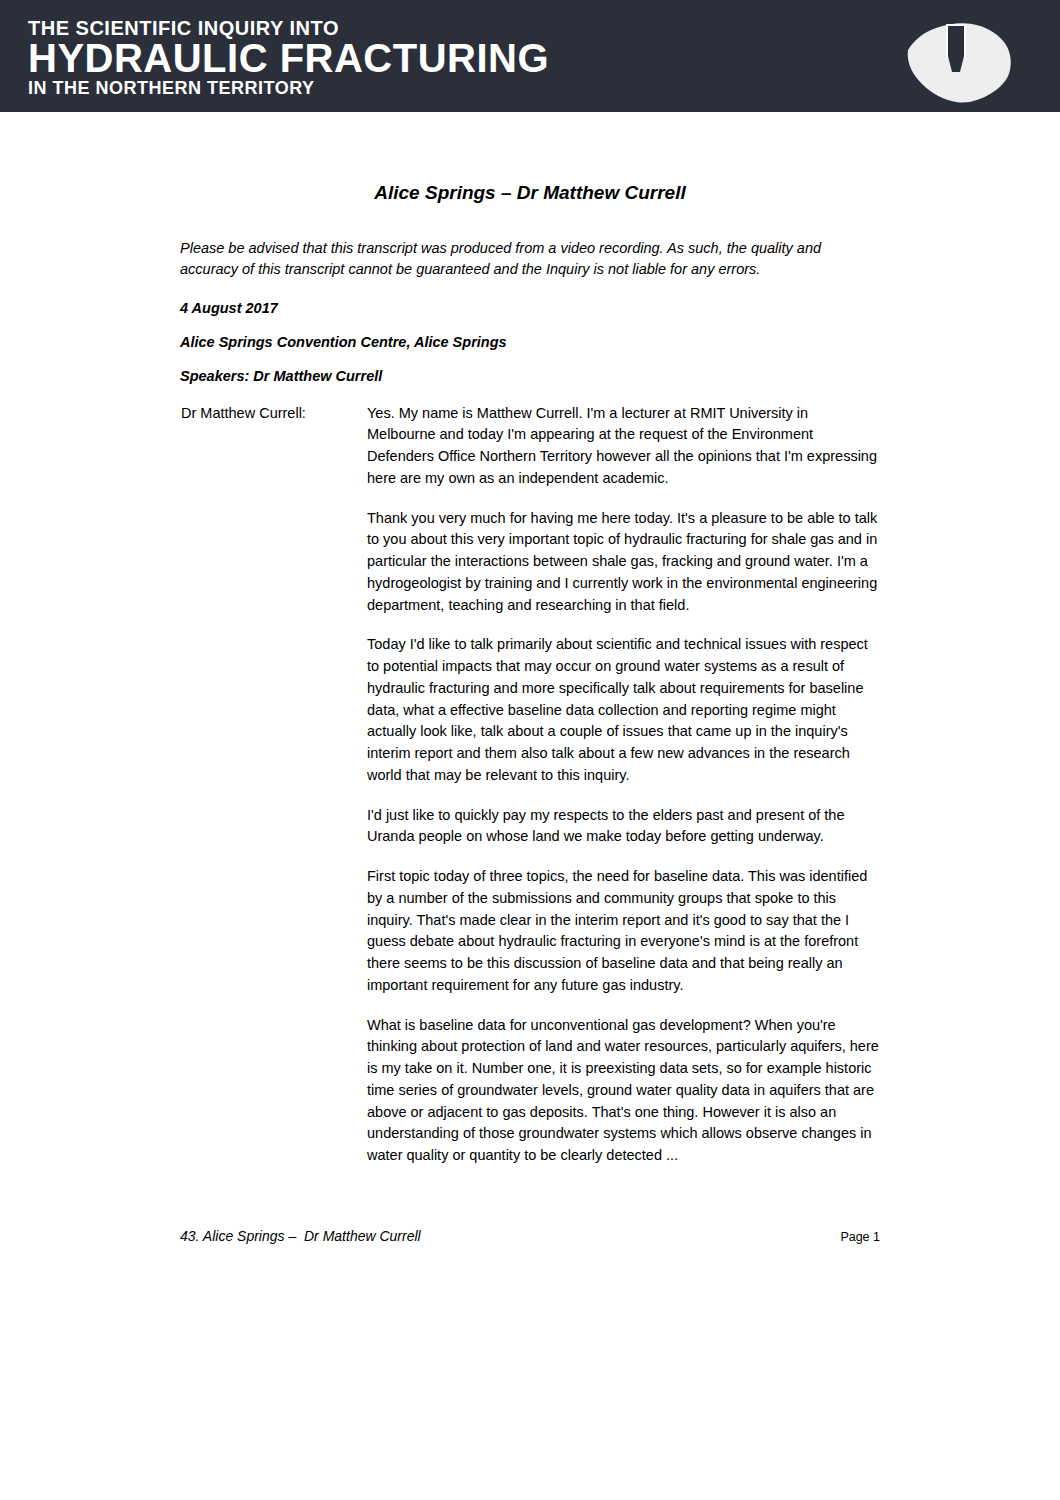The Scientific Inquiry into Hydraulic Fracturing in the Northern Territory
Alice Springs – Dr Matthew Currell
Please be advised that this transcript was produced from a video recording. As such, the quality and accuracy of this transcript cannot be guaranteed and the Inquiry is not liable for any errors.
4 August 2017
Alice Springs Convention Centre, Alice Springs
Speakers: Dr Matthew Currell
| Dr Matthew Currell: | Yes. My name is Matthew Currell. I'm a lecturer at RMIT University in Melbourne and today I'm appearing at the request of the Environment Defenders Office Northern Territory however all the opinions that I'm expressing here are my own as an independent academic. Thank you very much for having me here today. It's a pleasure to be able to talk to you about this very important topic of hydraulic fracturing for shale gas and in particular the interactions between shale gas, fracking and ground water. I'm a hydrogeologist by training and I currently work in the environmental engineering department, teaching and researching in that field. Today I'd like to talk primarily about scientific and technical issues with respect to potential impacts that may occur on ground water systems as a result of hydraulic fracturing and more specifically talk about requirements for baseline data, what a effective baseline data collection and reporting regime might actually look like, talk about a couple of issues that came up in the inquiry's interim report and them also talk about a few new advances in the research world that may be relevant to this inquiry. I'd just like to quickly pay my respects to the elders past and present of the Uranda people on whose land we make today before getting underway. First topic today of three topics, the need for baseline data. This was identified by a number of the submissions and community groups that spoke to this inquiry. That's made clear in the interim report and it's good to say that the I guess debate about hydraulic fracturing in everyone's mind is at the forefront there seems to be this discussion of baseline data and that being really an important requirement for any future gas industry. What is baseline data for unconventional gas development? When you're thinking about protection of land and water resources, particularly aquifers, here is my take on it. Number one, it is preexisting data sets, so for example historic time series of groundwater levels, ground water quality data in aquifers that are above or adjacent to gas deposits. That's one thing. However it is also an understanding of those groundwater systems which allows observe changes in water quality or quantity to be clearly detected ... |
43. Alice Springs – Dr Matthew Currell
Page 1